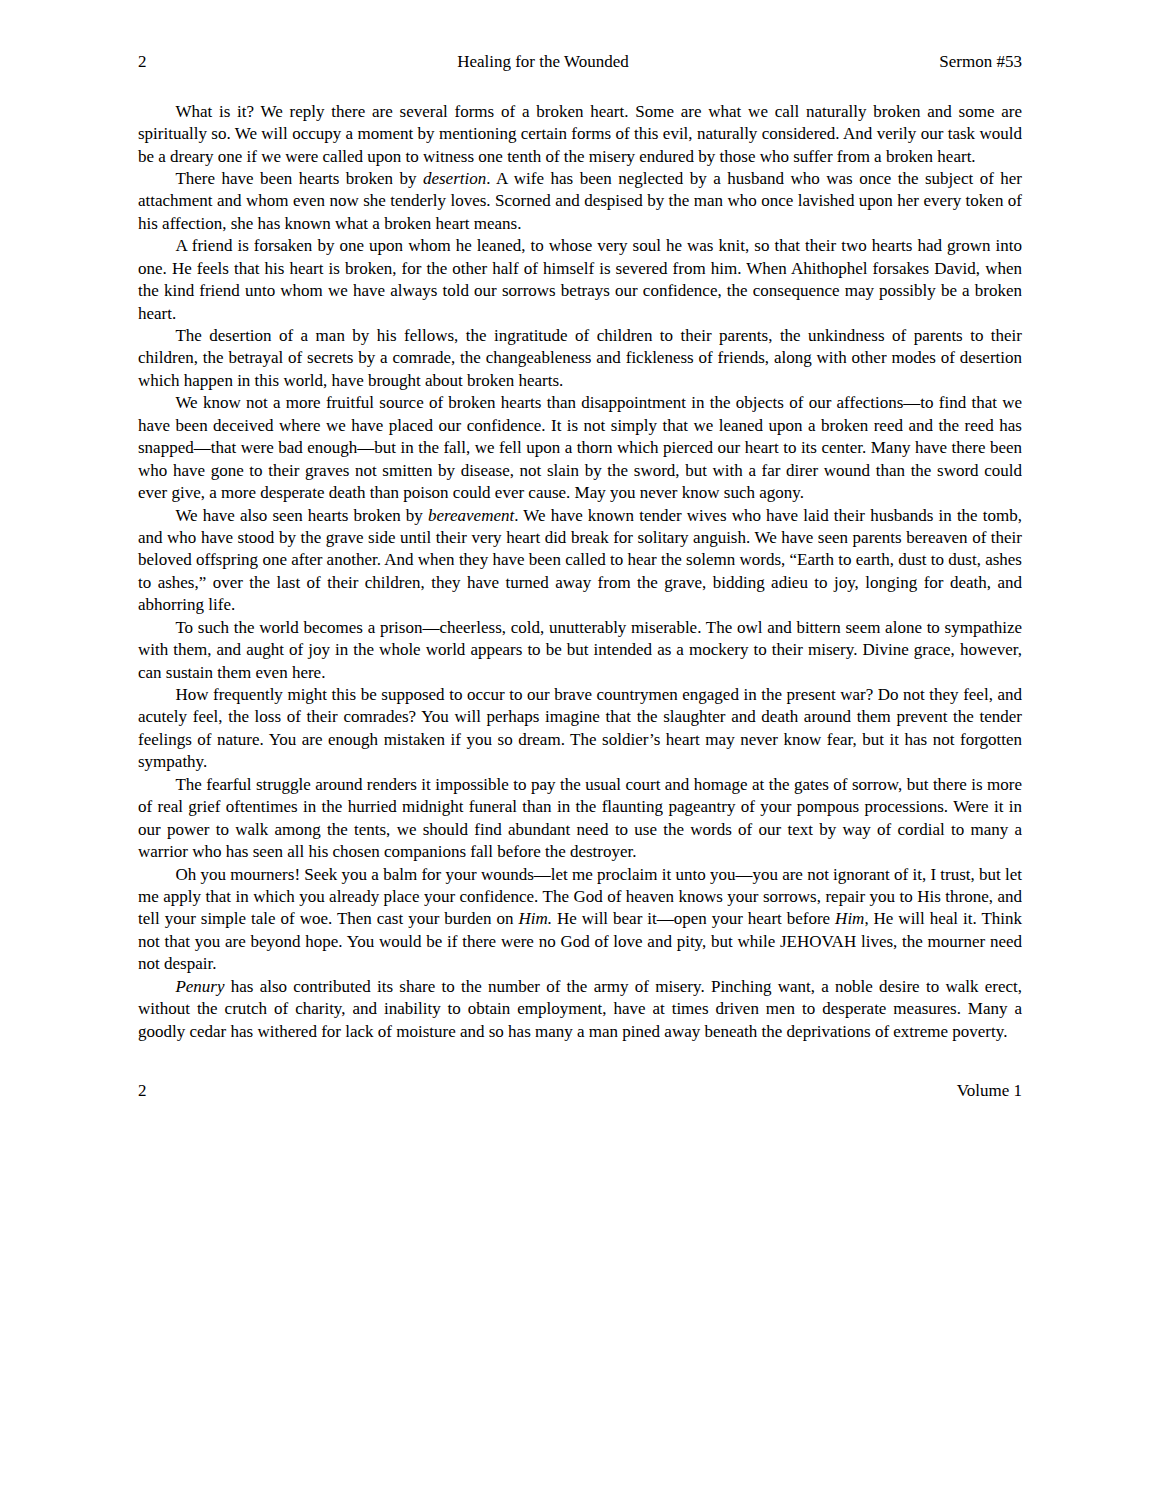2 Healing for the Wounded Sermon #53
What is it? We reply there are several forms of a broken heart. Some are what we call naturally broken and some are spiritually so. We will occupy a moment by mentioning certain forms of this evil, naturally considered. And verily our task would be a dreary one if we were called upon to witness one tenth of the misery endured by those who suffer from a broken heart.
There have been hearts broken by desertion. A wife has been neglected by a husband who was once the subject of her attachment and whom even now she tenderly loves. Scorned and despised by the man who once lavished upon her every token of his affection, she has known what a broken heart means.
A friend is forsaken by one upon whom he leaned, to whose very soul he was knit, so that their two hearts had grown into one. He feels that his heart is broken, for the other half of himself is severed from him. When Ahithophel forsakes David, when the kind friend unto whom we have always told our sorrows betrays our confidence, the consequence may possibly be a broken heart.
The desertion of a man by his fellows, the ingratitude of children to their parents, the unkindness of parents to their children, the betrayal of secrets by a comrade, the changeableness and fickleness of friends, along with other modes of desertion which happen in this world, have brought about broken hearts.
We know not a more fruitful source of broken hearts than disappointment in the objects of our affections—to find that we have been deceived where we have placed our confidence. It is not simply that we leaned upon a broken reed and the reed has snapped—that were bad enough—but in the fall, we fell upon a thorn which pierced our heart to its center. Many have there been who have gone to their graves not smitten by disease, not slain by the sword, but with a far direr wound than the sword could ever give, a more desperate death than poison could ever cause. May you never know such agony.
We have also seen hearts broken by bereavement. We have known tender wives who have laid their husbands in the tomb, and who have stood by the grave side until their very heart did break for solitary anguish. We have seen parents bereaven of their beloved offspring one after another. And when they have been called to hear the solemn words, “Earth to earth, dust to dust, ashes to ashes,” over the last of their children, they have turned away from the grave, bidding adieu to joy, longing for death, and abhorring life.
To such the world becomes a prison—cheerless, cold, unutterably miserable. The owl and bittern seem alone to sympathize with them, and aught of joy in the whole world appears to be but intended as a mockery to their misery. Divine grace, however, can sustain them even here.
How frequently might this be supposed to occur to our brave countrymen engaged in the present war? Do not they feel, and acutely feel, the loss of their comrades? You will perhaps imagine that the slaughter and death around them prevent the tender feelings of nature. You are enough mistaken if you so dream. The soldier’s heart may never know fear, but it has not forgotten sympathy.
The fearful struggle around renders it impossible to pay the usual court and homage at the gates of sorrow, but there is more of real grief oftentimes in the hurried midnight funeral than in the flaunting pageantry of your pompous processions. Were it in our power to walk among the tents, we should find abundant need to use the words of our text by way of cordial to many a warrior who has seen all his chosen companions fall before the destroyer.
Oh you mourners! Seek you a balm for your wounds—let me proclaim it unto you—you are not ignorant of it, I trust, but let me apply that in which you already place your confidence. The God of heaven knows your sorrows, repair you to His throne, and tell your simple tale of woe. Then cast your burden on Him. He will bear it—open your heart before Him, He will heal it. Think not that you are beyond hope. You would be if there were no God of love and pity, but while JEHOVAH lives, the mourner need not despair.
Penury has also contributed its share to the number of the army of misery. Pinching want, a noble desire to walk erect, without the crutch of charity, and inability to obtain employment, have at times driven men to desperate measures. Many a goodly cedar has withered for lack of moisture and so has many a man pined away beneath the deprivations of extreme poverty.
2 Volume 1